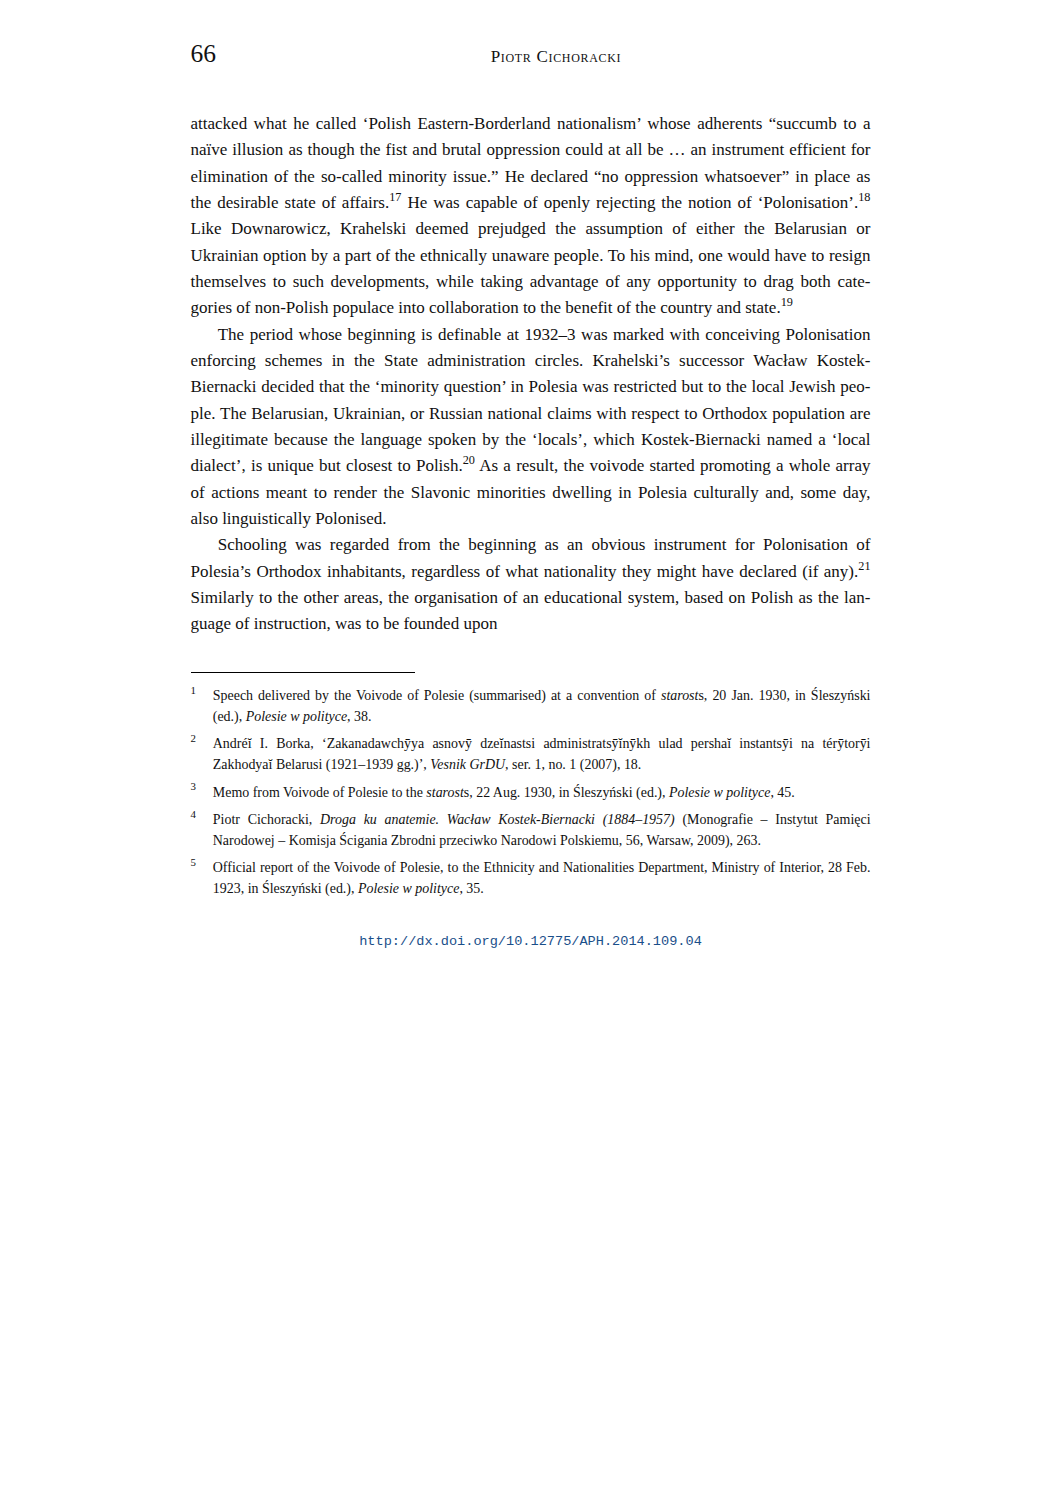66 Piotr Cichoracki
attacked what he called ‘Polish Eastern-Borderland nationalism’ whose adherents “succumb to a naïve illusion as though the fist and brutal oppression could at all be … an instrument efficient for elimination of the so-called minority issue.” He declared “no oppression whatsoever” in place as the desirable state of affairs.17 He was capable of openly rejecting the notion of ‘Polonisation’.18 Like Downarowicz, Krahelski deemed prejudged the assumption of either the Belarusian or Ukrainian option by a part of the ethnically unaware people. To his mind, one would have to resign themselves to such developments, while taking advantage of any opportunity to drag both categories of non-Polish populace into collaboration to the benefit of the country and state.19
The period whose beginning is definable at 1932–3 was marked with conceiving Polonisation enforcing schemes in the State administration circles. Krahelski’s successor Wacław Kostek-Biernacki decided that the ‘minority question’ in Polesia was restricted but to the local Jewish people. The Belarusian, Ukrainian, or Russian national claims with respect to Orthodox population are illegitimate because the language spoken by the ‘locals’, which Kostek-Biernacki named a ‘local dialect’, is unique but closest to Polish.20 As a result, the voivode started promoting a whole array of actions meant to render the Slavonic minorities dwelling in Polesia culturally and, some day, also linguistically Polonised.
Schooling was regarded from the beginning as an obvious instrument for Polonisation of Polesia’s Orthodox inhabitants, regardless of what nationality they might have declared (if any).21 Similarly to the other areas, the organisation of an educational system, based on Polish as the language of instruction, was to be founded upon
Speech delivered by the Voivode of Polesie (summarised) at a convention of starosts, 20 Jan. 1930, in Śleszyński (ed.), Polesie w polityce, 38.
Andréĭ I. Borka, ‘Zakanadawchȳya asnovȳ dzeĭnastsi administratsȳĭnȳkh ulad pershaĭ instantsȳi na térȳtorȳi Zakhodyaĭ Belarusi (1921–1939 gg.)’, Vesnik GrDU, ser. 1, no. 1 (2007), 18.
Memo from Voivode of Polesie to the starosts, 22 Aug. 1930, in Śleszyński (ed.), Polesie w polityce, 45.
Piotr Cichoracki, Droga ku anatemie. Wacław Kostek-Biernacki (1884–1957) (Monografie – Instytut Pamięci Narodowej – Komisja Ścigania Zbrodni przeciwko Narodowi Polskiemu, 56, Warsaw, 2009), 263.
Official report of the Voivode of Polesie, to the Ethnicity and Nationalities Department, Ministry of Interior, 28 Feb. 1923, in Śleszyński (ed.), Polesie w polityce, 35.
http://dx.doi.org/10.12775/APH.2014.109.04